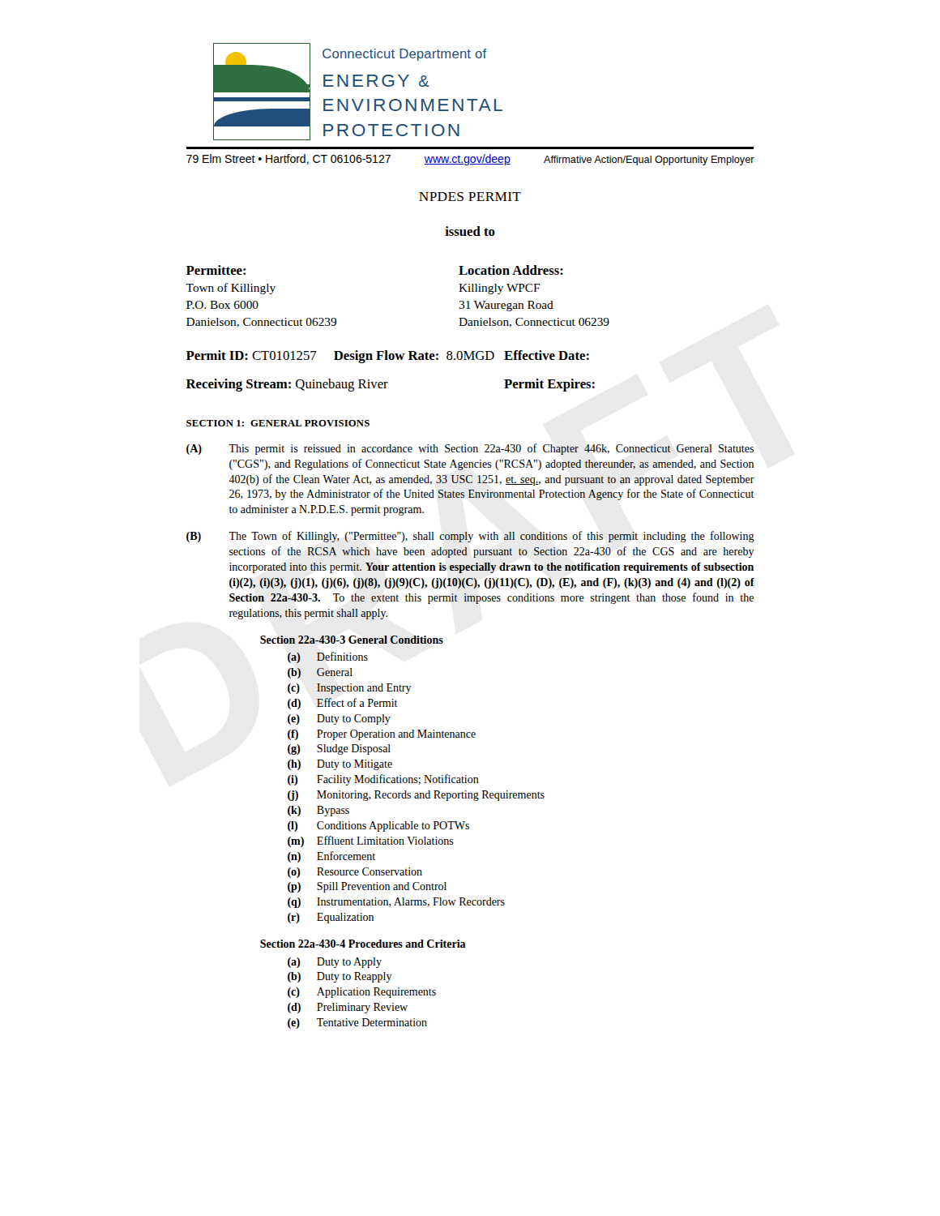DRAFT
Connecticut Department of
Energy &
Environmental
Protection
79 Elm Street • Hartford, CT 06106-5127
www.ct.gov/deep
Affirmative Action/Equal Opportunity Employer
NPDES PERMIT
issued to
| Permittee: Town of Killingly P.O. Box 6000 Danielson, Connecticut 06239 | Location Address: Killingly WPCF 31 Wauregan Road Danielson, Connecticut 06239 |
| Permit ID: CT0101257 | Design Flow Rate: 8.0MGD | Effective Date: |
| Receiving Stream: Quinebaug River | Permit Expires: |
SECTION 1: GENERAL PROVISIONS
(A)
This permit is reissued in accordance with Section 22a-430 of Chapter 446k, Connecticut General Statutes ("CGS"), and Regulations of Connecticut State Agencies ("RCSA") adopted thereunder, as amended, and Section 402(b) of the Clean Water Act, as amended, 33 USC 1251, et. seq., and pursuant to an approval dated September 26, 1973, by the Administrator of the United States Environmental Protection Agency for the State of Connecticut to administer a N.P.D.E.S. permit program.
(B)
The Town of Killingly, ("Permittee"), shall comply with all conditions of this permit including the following sections of the RCSA which have been adopted pursuant to Section 22a-430 of the CGS and are hereby incorporated into this permit. Your attention is especially drawn to the notification requirements of subsection (i)(2), (i)(3), (j)(1), (j)(6), (j)(8), (j)(9)(C), (j)(10)(C), (j)(11)(C), (D), (E), and (F), (k)(3) and (4) and (l)(2) of Section 22a-430-3. To the extent this permit imposes conditions more stringent than those found in the regulations, this permit shall apply.
Section 22a-430-3 General Conditions
(a) Definitions
(b) General
(c) Inspection and Entry
(d) Effect of a Permit
(e) Duty to Comply
(f) Proper Operation and Maintenance
(g) Sludge Disposal
(h) Duty to Mitigate
(i) Facility Modifications; Notification
(j) Monitoring, Records and Reporting Requirements
(k) Bypass
(l) Conditions Applicable to POTWs
(m) Effluent Limitation Violations
(n) Enforcement
(o) Resource Conservation
(p) Spill Prevention and Control
(q) Instrumentation, Alarms, Flow Recorders
(r) Equalization
Section 22a-430-4 Procedures and Criteria
(a) Duty to Apply
(b) Duty to Reapply
(c) Application Requirements
(d) Preliminary Review
(e) Tentative Determination